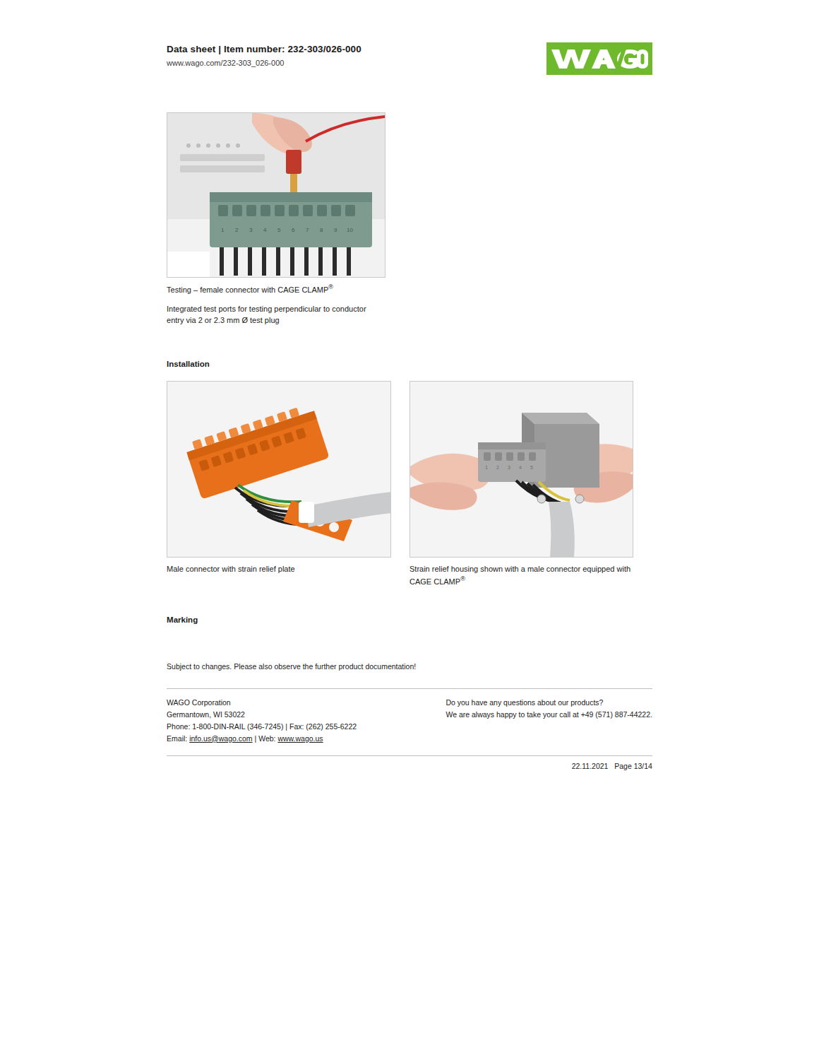Data sheet | Item number: 232-303/026-000
www.wago.com/232-303_026-000
123 456 789 10
Testing – female connector with CAGE CLAMP®
Integrated test ports for testing perpendicular to conductor entry via 2 or 2.3 mm Ø test plug
Installation
Male connector with strain relief plate
123 45
Strain relief housing shown with a male connector equipped with CAGE CLAMP®
Marking
Subject to changes. Please also observe the further product documentation!
WAGO Corporation
Germantown, WI 53022
Phone: 1-800-DIN-RAIL (346-7245) | Fax: (262) 255-6222
Email: info.us@wago.com | Web: www.wago.us
Do you have any questions about our products?
We are always happy to take your call at +49 (571) 887-44222.
22.11.2021 Page 13/14